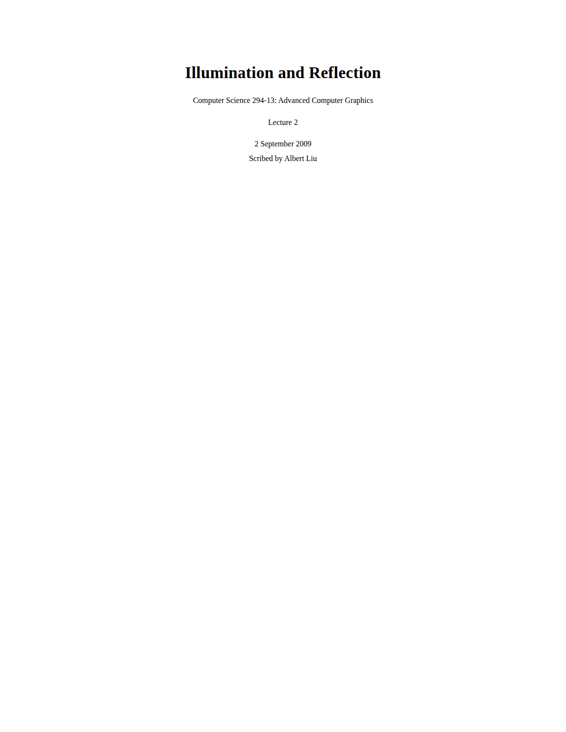Illumination and Reflection
Computer Science 294-13: Advanced Computer Graphics
Lecture 2
2 September 2009
Scribed by Albert Liu